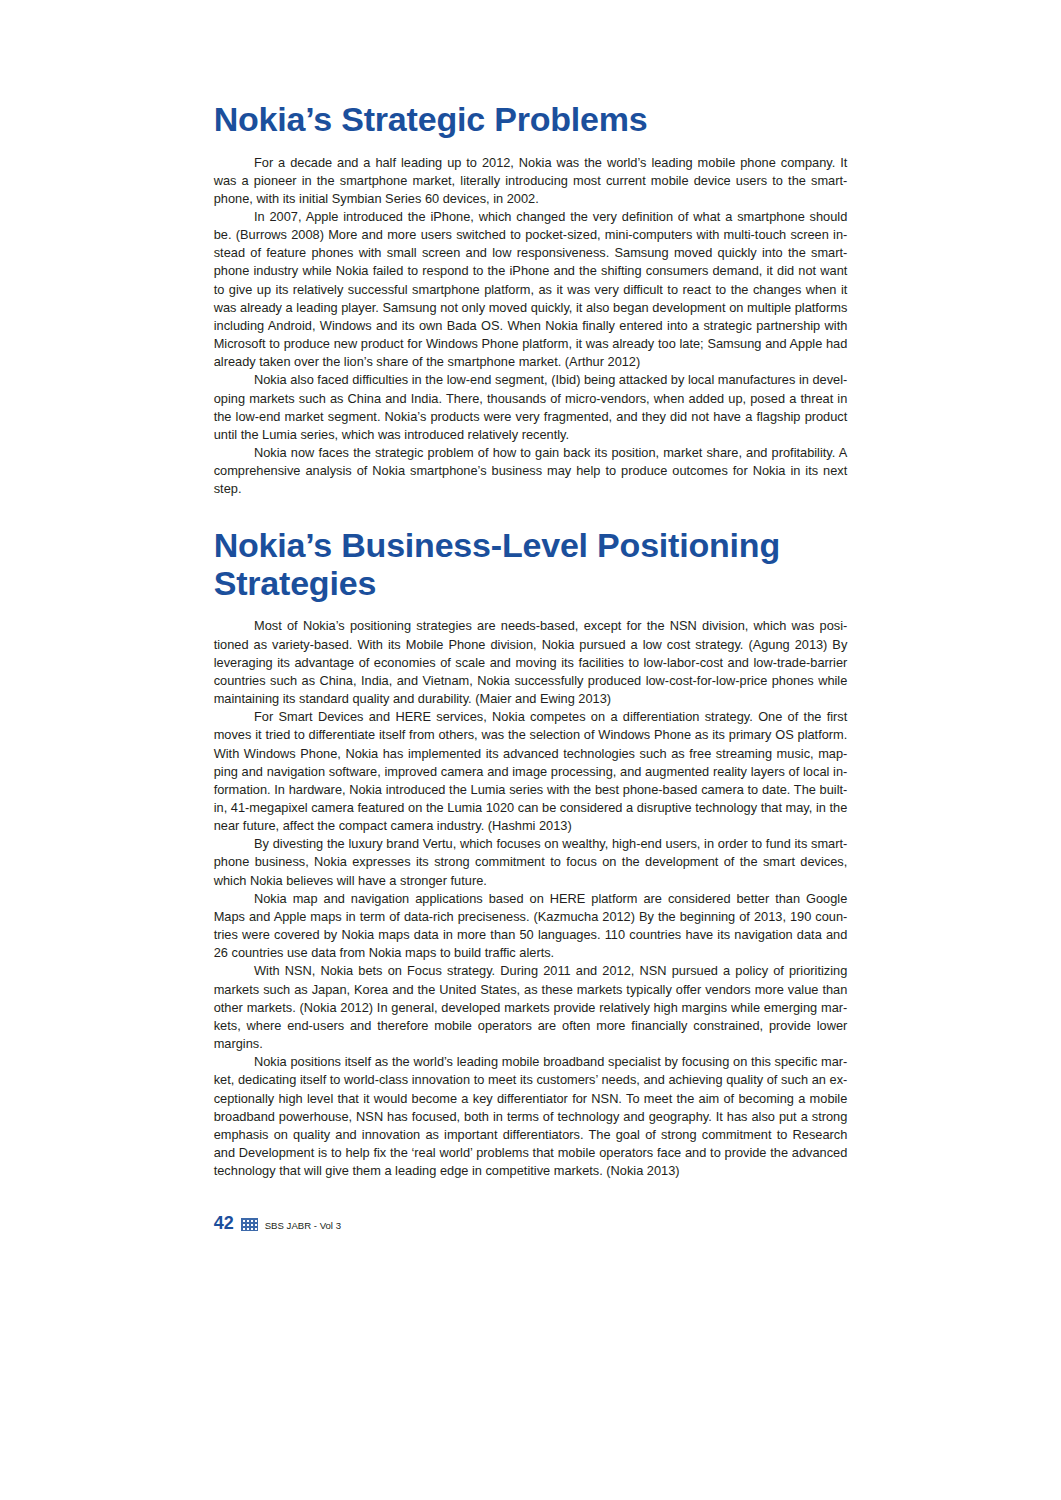Nokia’s Strategic Problems
For a decade and a half leading up to 2012, Nokia was the world’s leading mobile phone company. It was a pioneer in the smartphone market, literally introducing most current mobile device users to the smartphone, with its initial Symbian Series 60 devices, in 2002.
In 2007, Apple introduced the iPhone, which changed the very definition of what a smartphone should be. (Burrows 2008) More and more users switched to pocket-sized, mini-computers with multi-touch screen instead of feature phones with small screen and low responsiveness. Samsung moved quickly into the smartphone industry while Nokia failed to respond to the iPhone and the shifting consumers demand, it did not want to give up its relatively successful smartphone platform, as it was very difficult to react to the changes when it was already a leading player. Samsung not only moved quickly, it also began development on multiple platforms including Android, Windows and its own Bada OS. When Nokia finally entered into a strategic partnership with Microsoft to produce new product for Windows Phone platform, it was already too late; Samsung and Apple had already taken over the lion’s share of the smartphone market. (Arthur 2012)
Nokia also faced difficulties in the low-end segment, (Ibid) being attacked by local manufactures in developing markets such as China and India. There, thousands of micro-vendors, when added up, posed a threat in the low-end market segment. Nokia’s products were very fragmented, and they did not have a flagship product until the Lumia series, which was introduced relatively recently.
Nokia now faces the strategic problem of how to gain back its position, market share, and profitability. A comprehensive analysis of Nokia smartphone’s business may help to produce outcomes for Nokia in its next step.
Nokia’s Business-Level Positioning Strategies
Most of Nokia’s positioning strategies are needs-based, except for the NSN division, which was positioned as variety-based. With its Mobile Phone division, Nokia pursued a low cost strategy. (Agung 2013) By leveraging its advantage of economies of scale and moving its facilities to low-labor-cost and low-trade-barrier countries such as China, India, and Vietnam, Nokia successfully produced low-cost-for-low-price phones while maintaining its standard quality and durability. (Maier and Ewing 2013)
For Smart Devices and HERE services, Nokia competes on a differentiation strategy. One of the first moves it tried to differentiate itself from others, was the selection of Windows Phone as its primary OS platform. With Windows Phone, Nokia has implemented its advanced technologies such as free streaming music, mapping and navigation software, improved camera and image processing, and augmented reality layers of local information. In hardware, Nokia introduced the Lumia series with the best phone-based camera to date. The built-in, 41-megapixel camera featured on the Lumia 1020 can be considered a disruptive technology that may, in the near future, affect the compact camera industry. (Hashmi 2013)
By divesting the luxury brand Vertu, which focuses on wealthy, high-end users, in order to fund its smartphone business, Nokia expresses its strong commitment to focus on the development of the smart devices, which Nokia believes will have a stronger future.
Nokia map and navigation applications based on HERE platform are considered better than Google Maps and Apple maps in term of data-rich preciseness. (Kazmucha 2012) By the beginning of 2013, 190 countries were covered by Nokia maps data in more than 50 languages. 110 countries have its navigation data and 26 countries use data from Nokia maps to build traffic alerts.
With NSN, Nokia bets on Focus strategy. During 2011 and 2012, NSN pursued a policy of prioritizing markets such as Japan, Korea and the United States, as these markets typically offer vendors more value than other markets. (Nokia 2012) In general, developed markets provide relatively high margins while emerging markets, where end-users and therefore mobile operators are often more financially constrained, provide lower margins.
Nokia positions itself as the world’s leading mobile broadband specialist by focusing on this specific market, dedicating itself to world-class innovation to meet its customers’ needs, and achieving quality of such an exceptionally high level that it would become a key differentiator for NSN. To meet the aim of becoming a mobile broadband powerhouse, NSN has focused, both in terms of technology and geography. It has also put a strong emphasis on quality and innovation as important differentiators. The goal of strong commitment to Research and Development is to help fix the ‘real world’ problems that mobile operators face and to provide the advanced technology that will give them a leading edge in competitive markets. (Nokia 2013)
42 SBS JABR - Vol 3